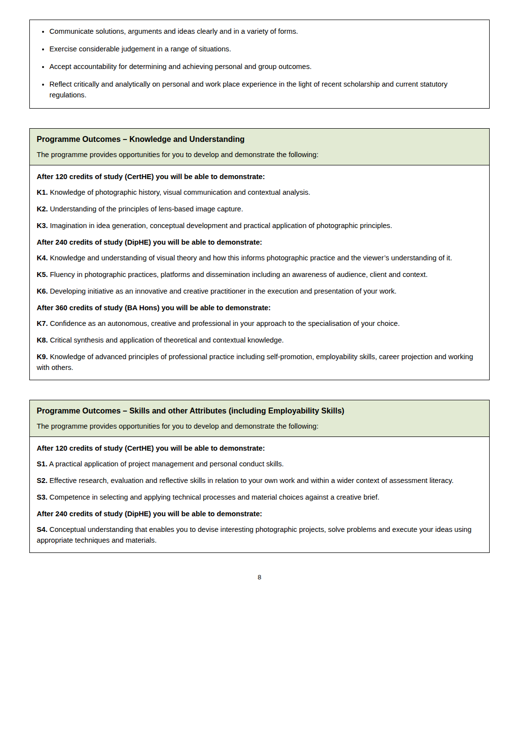Communicate solutions, arguments and ideas clearly and in a variety of forms.
Exercise considerable judgement in a range of situations.
Accept accountability for determining and achieving personal and group outcomes.
Reflect critically and analytically on personal and work place experience in the light of recent scholarship and current statutory regulations.
Programme Outcomes – Knowledge and Understanding
The programme provides opportunities for you to develop and demonstrate the following:
After 120 credits of study (CertHE) you will be able to demonstrate:
K1. Knowledge of photographic history, visual communication and contextual analysis.
K2. Understanding of the principles of lens-based image capture.
K3. Imagination in idea generation, conceptual development and practical application of photographic principles.
After 240 credits of study (DipHE) you will be able to demonstrate:
K4. Knowledge and understanding of visual theory and how this informs photographic practice and the viewer’s understanding of it.
K5. Fluency in photographic practices, platforms and dissemination including an awareness of audience, client and context.
K6. Developing initiative as an innovative and creative practitioner in the execution and presentation of your work.
After 360 credits of study (BA Hons) you will be able to demonstrate:
K7. Confidence as an autonomous, creative and professional in your approach to the specialisation of your choice.
K8. Critical synthesis and application of theoretical and contextual knowledge.
K9. Knowledge of advanced principles of professional practice including self-promotion, employability skills, career projection and working with others.
Programme Outcomes – Skills and other Attributes (including Employability Skills)
The programme provides opportunities for you to develop and demonstrate the following:
After 120 credits of study (CertHE) you will be able to demonstrate:
S1. A practical application of project management and personal conduct skills.
S2. Effective research, evaluation and reflective skills in relation to your own work and within a wider context of assessment literacy.
S3. Competence in selecting and applying technical processes and material choices against a creative brief.
After 240 credits of study (DipHE) you will be able to demonstrate:
S4. Conceptual understanding that enables you to devise interesting photographic projects, solve problems and execute your ideas using appropriate techniques and materials.
8